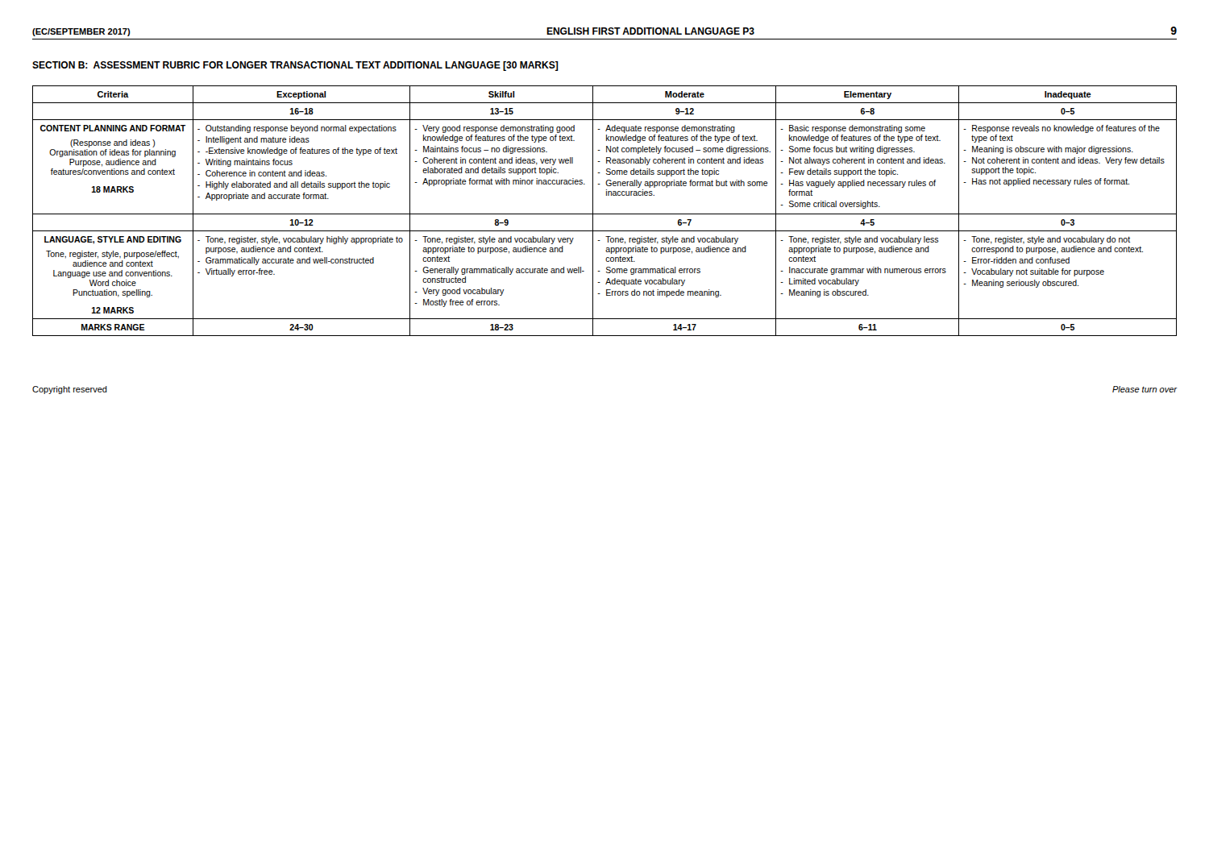(EC/SEPTEMBER 2017)
ENGLISH FIRST ADDITIONAL LANGUAGE P3
9
SECTION B: ASSESSMENT RUBRIC FOR LONGER TRANSACTIONAL TEXT ADDITIONAL LANGUAGE [30 MARKS]
| Criteria | Exceptional | Skilful | Moderate | Elementary | Inadequate |
| --- | --- | --- | --- | --- | --- |
| | 16–18 | 13–15 | 9–12 | 6–8 | 0–5 |
| CONTENT PLANNING AND FORMAT (Response and ideas ) Organisation of ideas for planning Purpose, audience and features/conventions and context 18 MARKS | Outstanding response beyond normal expectations Intelligent and mature ideas -Extensive knowledge of features of the type of text Writing maintains focus Coherence in content and ideas. Highly elaborated and all details support the topic Appropriate and accurate format. | Very good response demonstrating good knowledge of features of the type of text. Maintains focus – no digressions. Coherent in content and ideas, very well elaborated and details support topic. Appropriate format with minor inaccuracies. | Adequate response demonstrating knowledge of features of the type of text. Not completely focused – some digressions. Reasonably coherent in content and ideas Some details support the topic Generally appropriate format but with some inaccuracies. | Basic response demonstrating some knowledge of features of the type of text. Some focus but writing digresses. Not always coherent in content and ideas. Few details support the topic. Has vaguely applied necessary rules of format Some critical oversights. | Response reveals no knowledge of features of the type of text Meaning is obscure with major digressions. Not coherent in content and ideas. Very few details support the topic. Has not applied necessary rules of format. |
| | 10–12 | 8–9 | 6–7 | 4–5 | 0–3 |
| LANGUAGE, STYLE AND EDITING Tone, register, style, purpose/effect, audience and context Language use and conventions. Word choice Punctuation, spelling. 12 MARKS | Tone, register, style, vocabulary highly appropriate to purpose, audience and context. Grammatically accurate and well-constructed Virtually error-free. | Tone, register, style and vocabulary very appropriate to purpose, audience and context Generally grammatically accurate and well-constructed Very good vocabulary Mostly free of errors. | Tone, register, style and vocabulary appropriate to purpose, audience and context. Some grammatical errors Adequate vocabulary Errors do not impede meaning. | Tone, register, style and vocabulary less appropriate to purpose, audience and context Inaccurate grammar with numerous errors Limited vocabulary Meaning is obscured. | Tone, register, style and vocabulary do not correspond to purpose, audience and context. Error-ridden and confused Vocabulary not suitable for purpose Meaning seriously obscured. |
| MARKS RANGE | 24–30 | 18–23 | 14–17 | 6–11 | 0–5 |
Copyright reserved
Please turn over